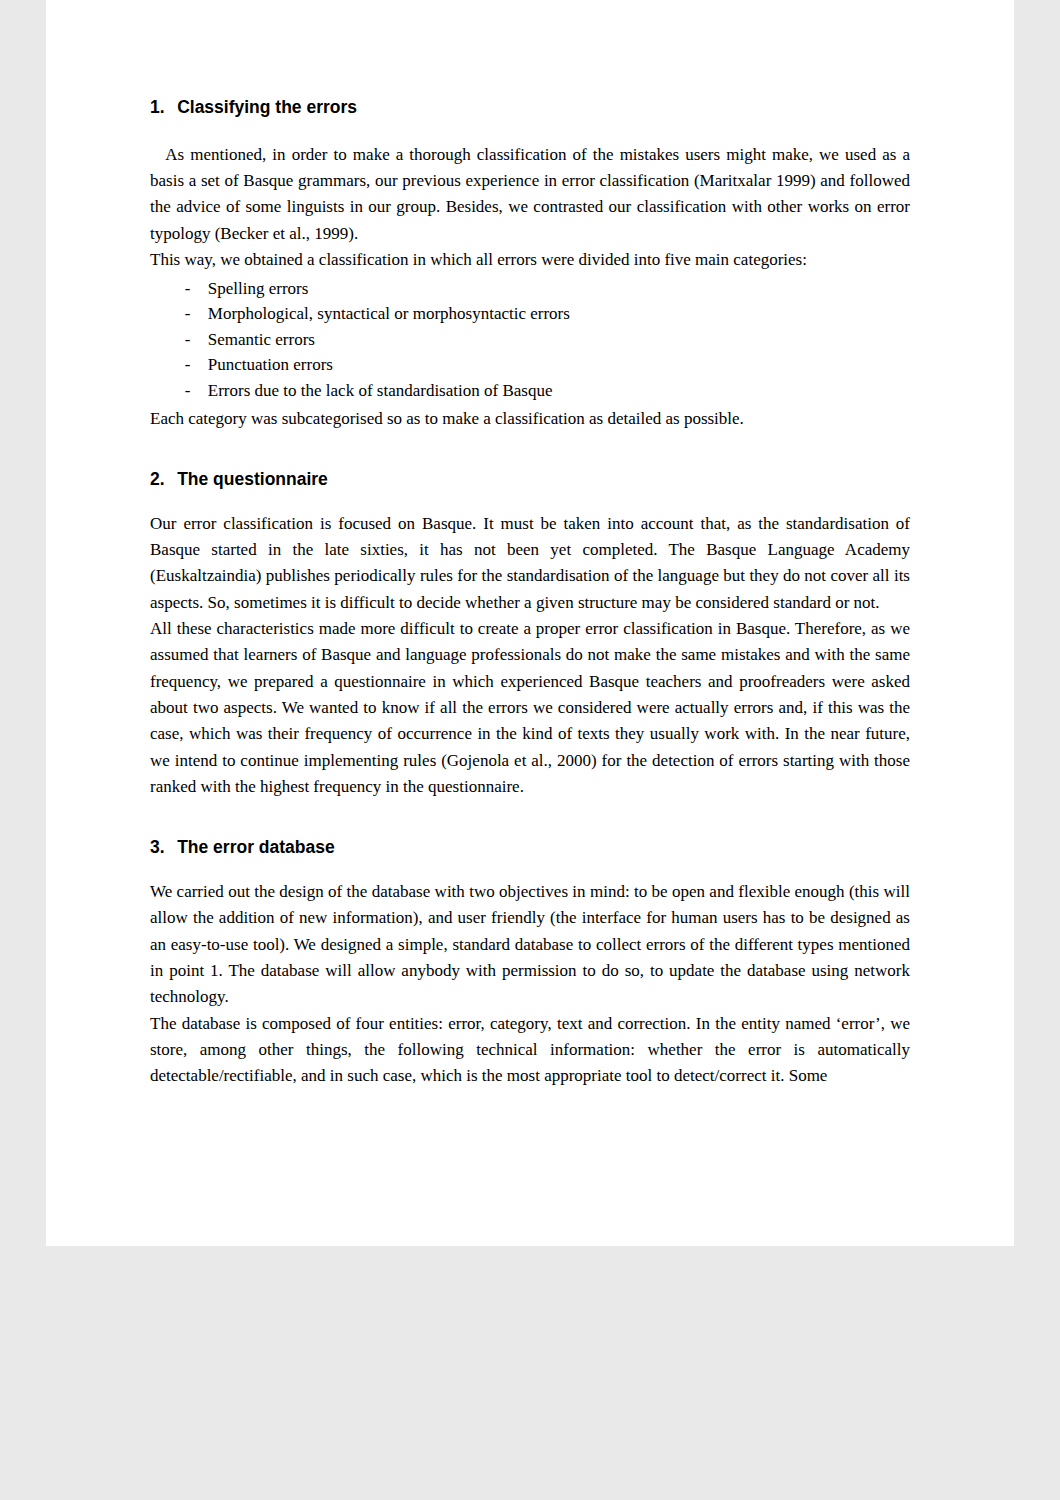1. Classifying the errors
As mentioned, in order to make a thorough classification of the mistakes users might make, we used as a basis a set of Basque grammars, our previous experience in error classification (Maritxalar 1999) and followed the advice of some linguists in our group. Besides, we contrasted our classification with other works on error typology (Becker et al., 1999).
This way, we obtained a classification in which all errors were divided into five main categories:
Spelling errors
Morphological, syntactical or morphosyntactic errors
Semantic errors
Punctuation errors
Errors due to the lack of standardisation of Basque
Each category was subcategorised so as to make a classification as detailed as possible.
2. The questionnaire
Our error classification is focused on Basque. It must be taken into account that, as the standardisation of Basque started in the late sixties, it has not been yet completed. The Basque Language Academy (Euskaltzaindia) publishes periodically rules for the standardisation of the language but they do not cover all its aspects. So, sometimes it is difficult to decide whether a given structure may be considered standard or not.
All these characteristics made more difficult to create a proper error classification in Basque. Therefore, as we assumed that learners of Basque and language professionals do not make the same mistakes and with the same frequency, we prepared a questionnaire in which experienced Basque teachers and proofreaders were asked about two aspects. We wanted to know if all the errors we considered were actually errors and, if this was the case, which was their frequency of occurrence in the kind of texts they usually work with. In the near future, we intend to continue implementing rules (Gojenola et al., 2000) for the detection of errors starting with those ranked with the highest frequency in the questionnaire.
3. The error database
We carried out the design of the database with two objectives in mind: to be open and flexible enough (this will allow the addition of new information), and user friendly (the interface for human users has to be designed as an easy-to-use tool). We designed a simple, standard database to collect errors of the different types mentioned in point 1. The database will allow anybody with permission to do so, to update the database using network technology.
The database is composed of four entities: error, category, text and correction. In the entity named ‘error’, we store, among other things, the following technical information: whether the error is automatically detectable/rectifiable, and in such case, which is the most appropriate tool to detect/correct it. Some